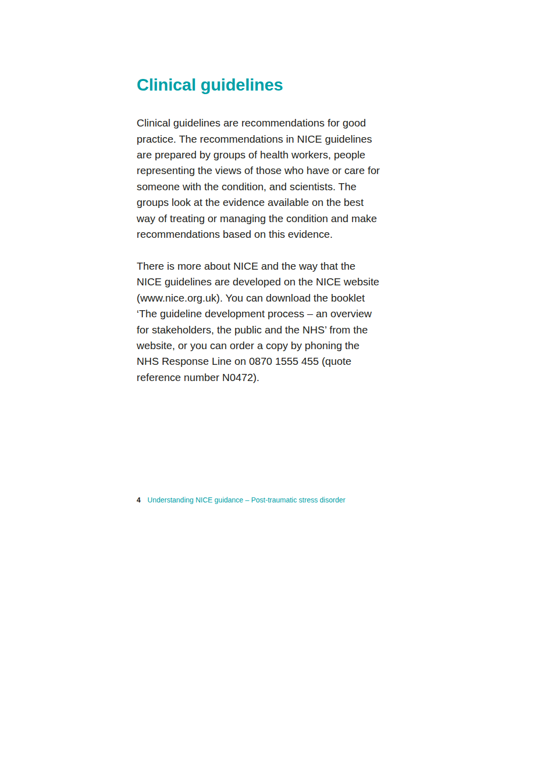Clinical guidelines
Clinical guidelines are recommendations for good practice. The recommendations in NICE guidelines are prepared by groups of health workers, people representing the views of those who have or care for someone with the condition, and scientists. The groups look at the evidence available on the best way of treating or managing the condition and make recommendations based on this evidence.
There is more about NICE and the way that the NICE guidelines are developed on the NICE website (www.nice.org.uk). You can download the booklet ‘The guideline development process – an overview for stakeholders, the public and the NHS’ from the website, or you can order a copy by phoning the NHS Response Line on 0870 1555 455 (quote reference number N0472).
4 Understanding NICE guidance – Post-traumatic stress disorder